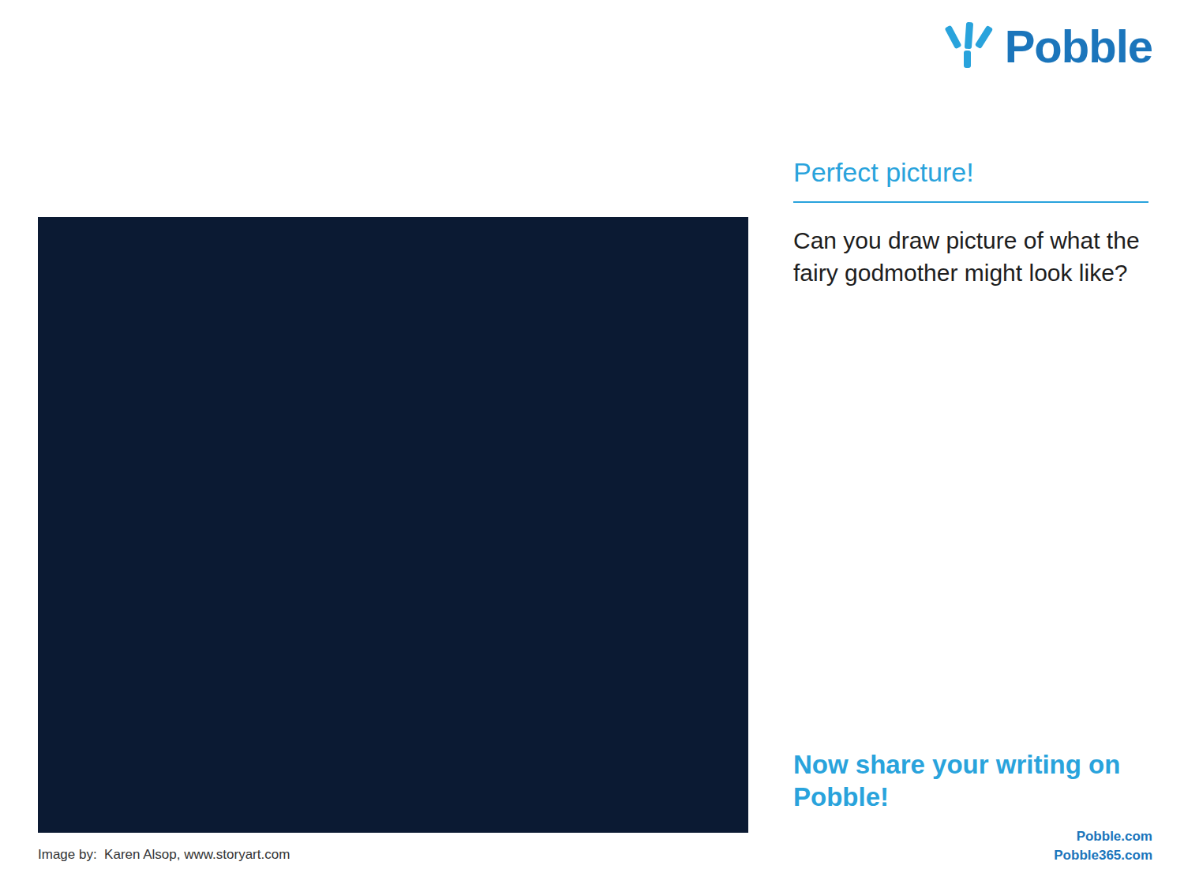Pobble
Image by: Karen Alsop, www.storyart.com
Perfect picture!
Can you draw picture of what the fairy godmother might look like?
Now share your writing on Pobble!
Pobble.com
Pobble365.com